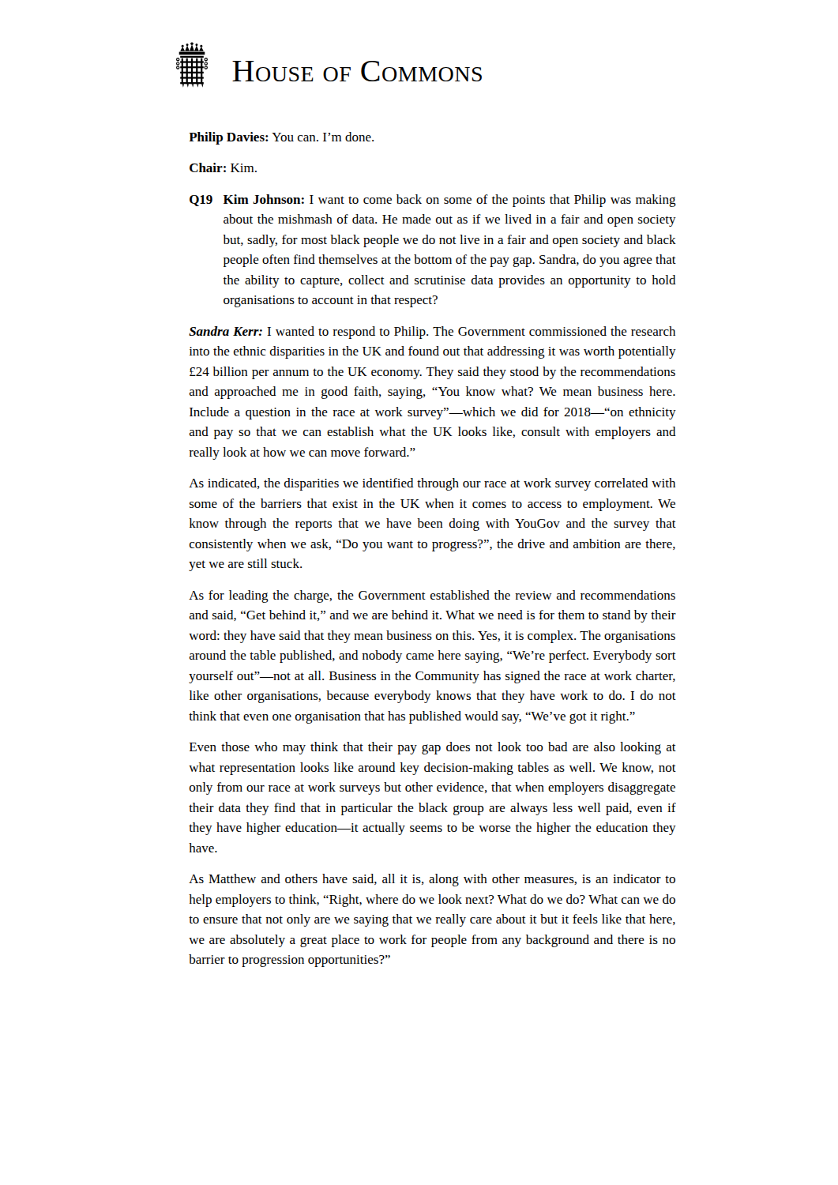House of Commons
Philip Davies: You can. I’m done.
Chair: Kim.
Q19
Kim Johnson: I want to come back on some of the points that Philip was making about the mishmash of data. He made out as if we lived in a fair and open society but, sadly, for most black people we do not live in a fair and open society and black people often find themselves at the bottom of the pay gap. Sandra, do you agree that the ability to capture, collect and scrutinise data provides an opportunity to hold organisations to account in that respect?
Sandra Kerr: I wanted to respond to Philip. The Government commissioned the research into the ethnic disparities in the UK and found out that addressing it was worth potentially £24 billion per annum to the UK economy. They said they stood by the recommendations and approached me in good faith, saying, “You know what? We mean business here. Include a question in the race at work survey”—which we did for 2018—“on ethnicity and pay so that we can establish what the UK looks like, consult with employers and really look at how we can move forward.”
As indicated, the disparities we identified through our race at work survey correlated with some of the barriers that exist in the UK when it comes to access to employment. We know through the reports that we have been doing with YouGov and the survey that consistently when we ask, “Do you want to progress?”, the drive and ambition are there, yet we are still stuck.
As for leading the charge, the Government established the review and recommendations and said, “Get behind it,” and we are behind it. What we need is for them to stand by their word: they have said that they mean business on this. Yes, it is complex. The organisations around the table published, and nobody came here saying, “We’re perfect. Everybody sort yourself out”—not at all. Business in the Community has signed the race at work charter, like other organisations, because everybody knows that they have work to do. I do not think that even one organisation that has published would say, “We’ve got it right.”
Even those who may think that their pay gap does not look too bad are also looking at what representation looks like around key decision-making tables as well. We know, not only from our race at work surveys but other evidence, that when employers disaggregate their data they find that in particular the black group are always less well paid, even if they have higher education—it actually seems to be worse the higher the education they have.
As Matthew and others have said, all it is, along with other measures, is an indicator to help employers to think, “Right, where do we look next? What do we do? What can we do to ensure that not only are we saying that we really care about it but it feels like that here, we are absolutely a great place to work for people from any background and there is no barrier to progression opportunities?”